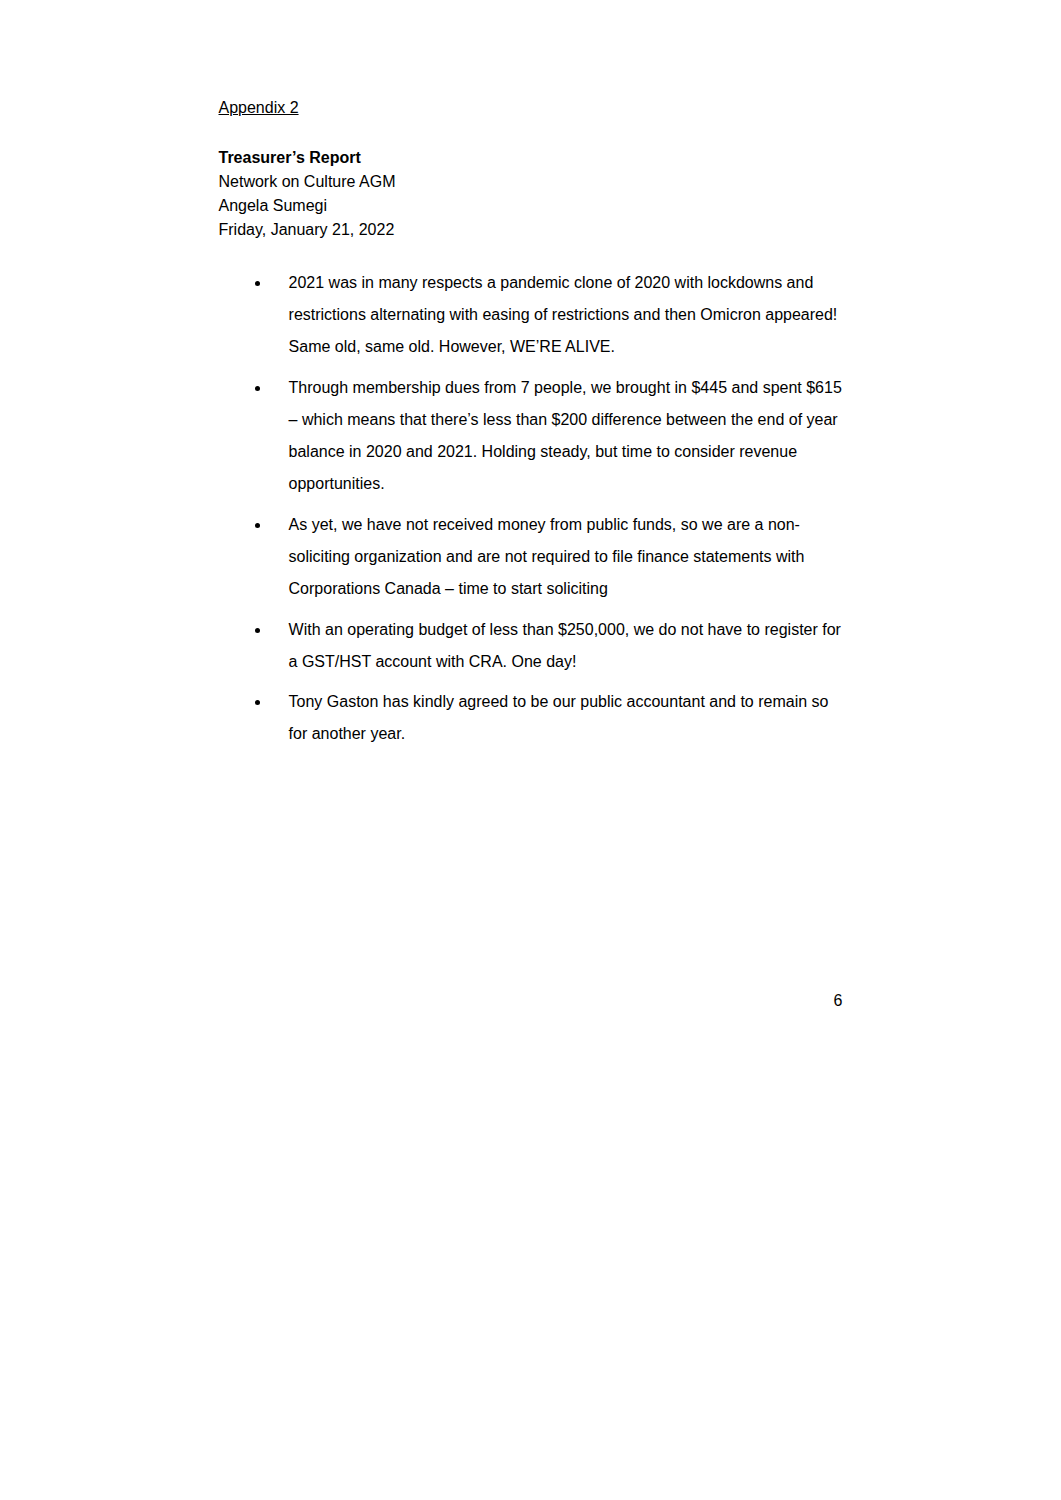Appendix 2
Treasurer’s Report Network on Culture AGM Angela Sumegi Friday, January 21, 2022
2021 was in many respects a pandemic clone of 2020 with lockdowns and restrictions alternating with easing of restrictions and then Omicron appeared! Same old, same old. However, WE’RE ALIVE.
Through membership dues from 7 people, we brought in $445 and spent $615 – which means that there’s less than $200 difference between the end of year balance in 2020 and 2021. Holding steady, but time to consider revenue opportunities.
As yet, we have not received money from public funds, so we are a non-soliciting organization and are not required to file finance statements with Corporations Canada – time to start soliciting
With an operating budget of less than $250,000, we do not have to register for a GST/HST account with CRA. One day!
Tony Gaston has kindly agreed to be our public accountant and to remain so for another year.
6